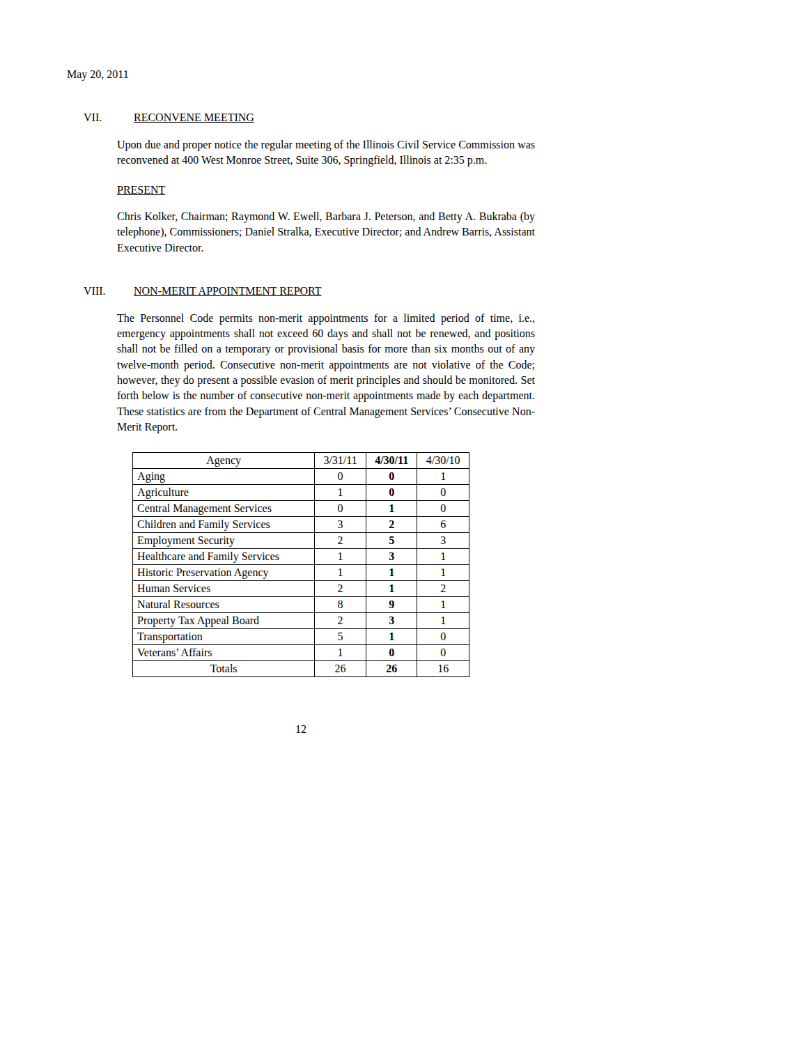May 20, 2011
VII. RECONVENE MEETING
Upon due and proper notice the regular meeting of the Illinois Civil Service Commission was reconvened at 400 West Monroe Street, Suite 306, Springfield, Illinois at 2:35 p.m.
PRESENT
Chris Kolker, Chairman; Raymond W. Ewell, Barbara J. Peterson, and Betty A. Bukraba (by telephone), Commissioners; Daniel Stralka, Executive Director; and Andrew Barris, Assistant Executive Director.
VIII. NON-MERIT APPOINTMENT REPORT
The Personnel Code permits non-merit appointments for a limited period of time, i.e., emergency appointments shall not exceed 60 days and shall not be renewed, and positions shall not be filled on a temporary or provisional basis for more than six months out of any twelve-month period. Consecutive non-merit appointments are not violative of the Code; however, they do present a possible evasion of merit principles and should be monitored. Set forth below is the number of consecutive non-merit appointments made by each department. These statistics are from the Department of Central Management Services’ Consecutive Non-Merit Report.
| Agency | 3/31/11 | 4/30/11 | 4/30/10 |
| --- | --- | --- | --- |
| Aging | 0 | 0 | 1 |
| Agriculture | 1 | 0 | 0 |
| Central Management Services | 0 | 1 | 0 |
| Children and Family Services | 3 | 2 | 6 |
| Employment Security | 2 | 5 | 3 |
| Healthcare and Family Services | 1 | 3 | 1 |
| Historic Preservation Agency | 1 | 1 | 1 |
| Human Services | 2 | 1 | 2 |
| Natural Resources | 8 | 9 | 1 |
| Property Tax Appeal Board | 2 | 3 | 1 |
| Transportation | 5 | 1 | 0 |
| Veterans’ Affairs | 1 | 0 | 0 |
| Totals | 26 | 26 | 16 |
12